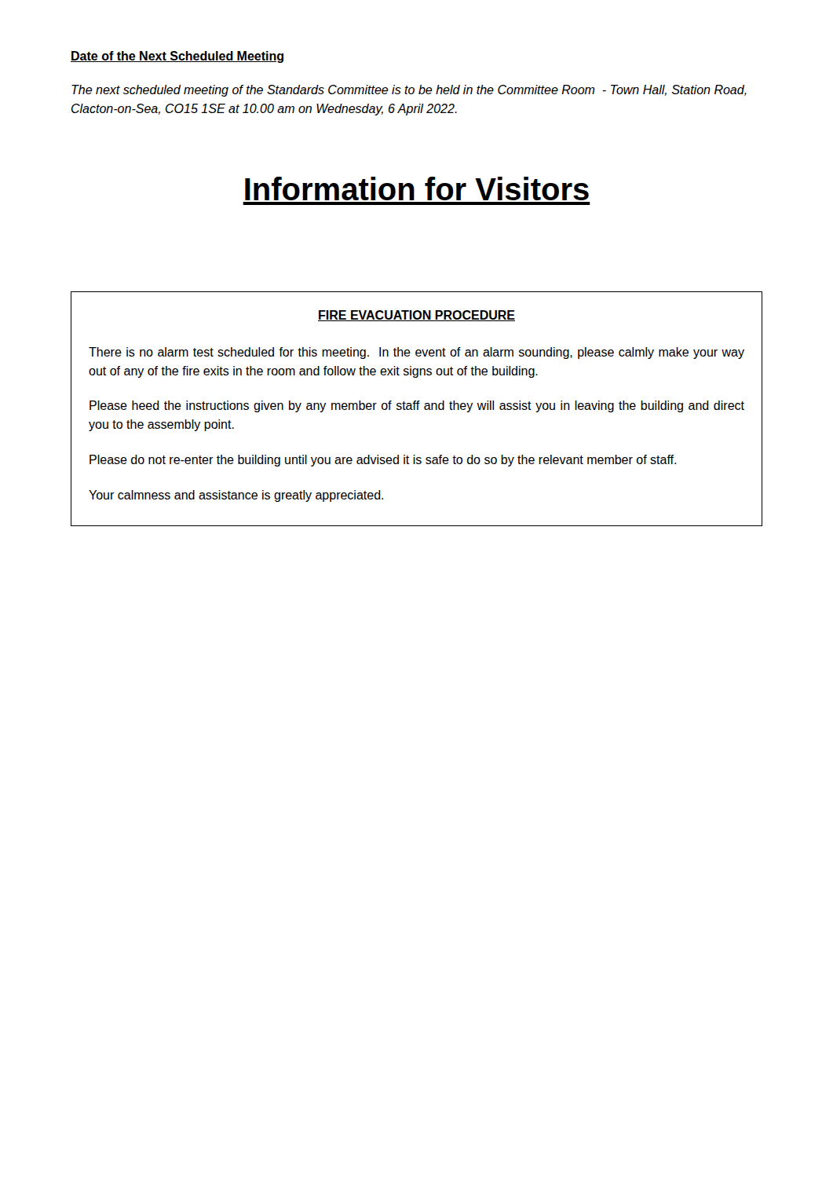Date of the Next Scheduled Meeting
The next scheduled meeting of the Standards Committee is to be held in the Committee Room - Town Hall, Station Road, Clacton-on-Sea, CO15 1SE at 10.00 am on Wednesday, 6 April 2022.
Information for Visitors
FIRE EVACUATION PROCEDURE
There is no alarm test scheduled for this meeting. In the event of an alarm sounding, please calmly make your way out of any of the fire exits in the room and follow the exit signs out of the building.
Please heed the instructions given by any member of staff and they will assist you in leaving the building and direct you to the assembly point.
Please do not re-enter the building until you are advised it is safe to do so by the relevant member of staff.
Your calmness and assistance is greatly appreciated.